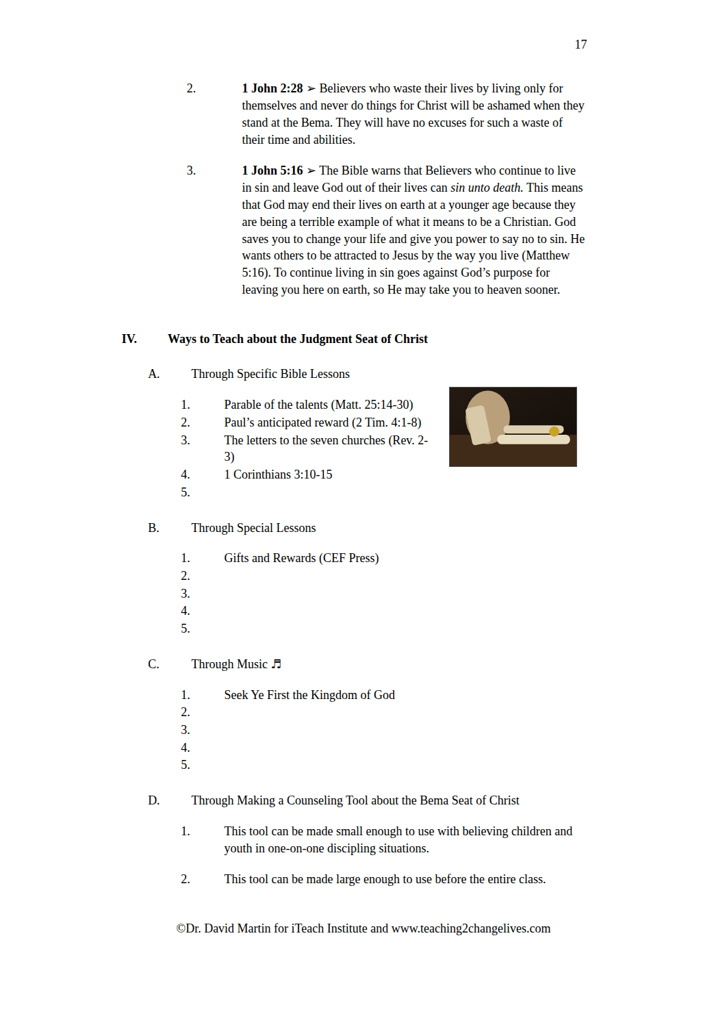17
2. 1 John 2:28 ➢ Believers who waste their lives by living only for themselves and never do things for Christ will be ashamed when they stand at the Bema. They will have no excuses for such a waste of their time and abilities.
3. 1 John 5:16 ➢ The Bible warns that Believers who continue to live in sin and leave God out of their lives can sin unto death. This means that God may end their lives on earth at a younger age because they are being a terrible example of what it means to be a Christian. God saves you to change your life and give you power to say no to sin. He wants others to be attracted to Jesus by the way you live (Matthew 5:16). To continue living in sin goes against God’s purpose for leaving you here on earth, so He may take you to heaven sooner.
IV. Ways to Teach about the Judgment Seat of Christ
A. Through Specific Bible Lessons
1. Parable of the talents (Matt. 25:14-30)
2. Paul’s anticipated reward (2 Tim. 4:1-8)
3. The letters to the seven churches (Rev. 2-3)
4. 1 Corinthians 3:10-15
5.
B. Through Special Lessons
1. Gifts and Rewards (CEF Press)
2.
3.
4.
5.
C. Through Music ♬
1. Seek Ye First the Kingdom of God
2.
3.
4.
5.
D. Through Making a Counseling Tool about the Bema Seat of Christ
1. This tool can be made small enough to use with believing children and youth in one-on-one discipling situations.
2. This tool can be made large enough to use before the entire class.
©Dr. David Martin for iTeach Institute and www.teaching2changelives.com